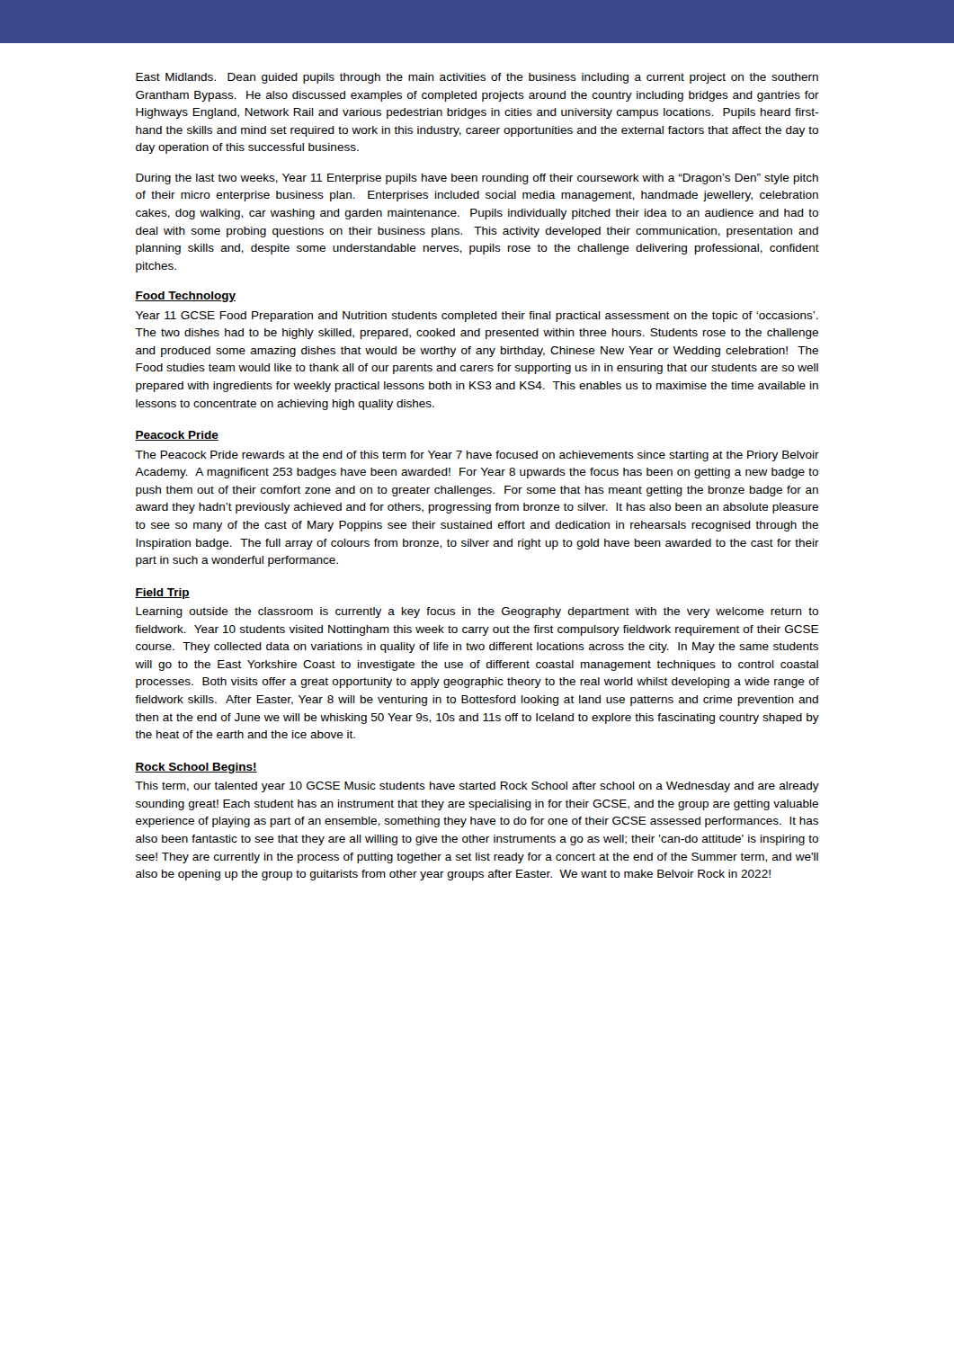East Midlands. Dean guided pupils through the main activities of the business including a current project on the southern Grantham Bypass. He also discussed examples of completed projects around the country including bridges and gantries for Highways England, Network Rail and various pedestrian bridges in cities and university campus locations. Pupils heard first-hand the skills and mind set required to work in this industry, career opportunities and the external factors that affect the day to day operation of this successful business.
During the last two weeks, Year 11 Enterprise pupils have been rounding off their coursework with a “Dragon’s Den” style pitch of their micro enterprise business plan. Enterprises included social media management, handmade jewellery, celebration cakes, dog walking, car washing and garden maintenance. Pupils individually pitched their idea to an audience and had to deal with some probing questions on their business plans. This activity developed their communication, presentation and planning skills and, despite some understandable nerves, pupils rose to the challenge delivering professional, confident pitches.
Food Technology
Year 11 GCSE Food Preparation and Nutrition students completed their final practical assessment on the topic of ‘occasions’. The two dishes had to be highly skilled, prepared, cooked and presented within three hours. Students rose to the challenge and produced some amazing dishes that would be worthy of any birthday, Chinese New Year or Wedding celebration! The Food studies team would like to thank all of our parents and carers for supporting us in in ensuring that our students are so well prepared with ingredients for weekly practical lessons both in KS3 and KS4. This enables us to maximise the time available in lessons to concentrate on achieving high quality dishes.
Peacock Pride
The Peacock Pride rewards at the end of this term for Year 7 have focused on achievements since starting at the Priory Belvoir Academy. A magnificent 253 badges have been awarded! For Year 8 upwards the focus has been on getting a new badge to push them out of their comfort zone and on to greater challenges. For some that has meant getting the bronze badge for an award they hadn’t previously achieved and for others, progressing from bronze to silver. It has also been an absolute pleasure to see so many of the cast of Mary Poppins see their sustained effort and dedication in rehearsals recognised through the Inspiration badge. The full array of colours from bronze, to silver and right up to gold have been awarded to the cast for their part in such a wonderful performance.
Field Trip
Learning outside the classroom is currently a key focus in the Geography department with the very welcome return to fieldwork. Year 10 students visited Nottingham this week to carry out the first compulsory fieldwork requirement of their GCSE course. They collected data on variations in quality of life in two different locations across the city. In May the same students will go to the East Yorkshire Coast to investigate the use of different coastal management techniques to control coastal processes. Both visits offer a great opportunity to apply geographic theory to the real world whilst developing a wide range of fieldwork skills. After Easter, Year 8 will be venturing in to Bottesford looking at land use patterns and crime prevention and then at the end of June we will be whisking 50 Year 9s, 10s and 11s off to Iceland to explore this fascinating country shaped by the heat of the earth and the ice above it.
Rock School Begins!
This term, our talented year 10 GCSE Music students have started Rock School after school on a Wednesday and are already sounding great! Each student has an instrument that they are specialising in for their GCSE, and the group are getting valuable experience of playing as part of an ensemble, something they have to do for one of their GCSE assessed performances. It has also been fantastic to see that they are all willing to give the other instruments a go as well; their 'can-do attitude' is inspiring to see! They are currently in the process of putting together a set list ready for a concert at the end of the Summer term, and we'll also be opening up the group to guitarists from other year groups after Easter. We want to make Belvoir Rock in 2022!